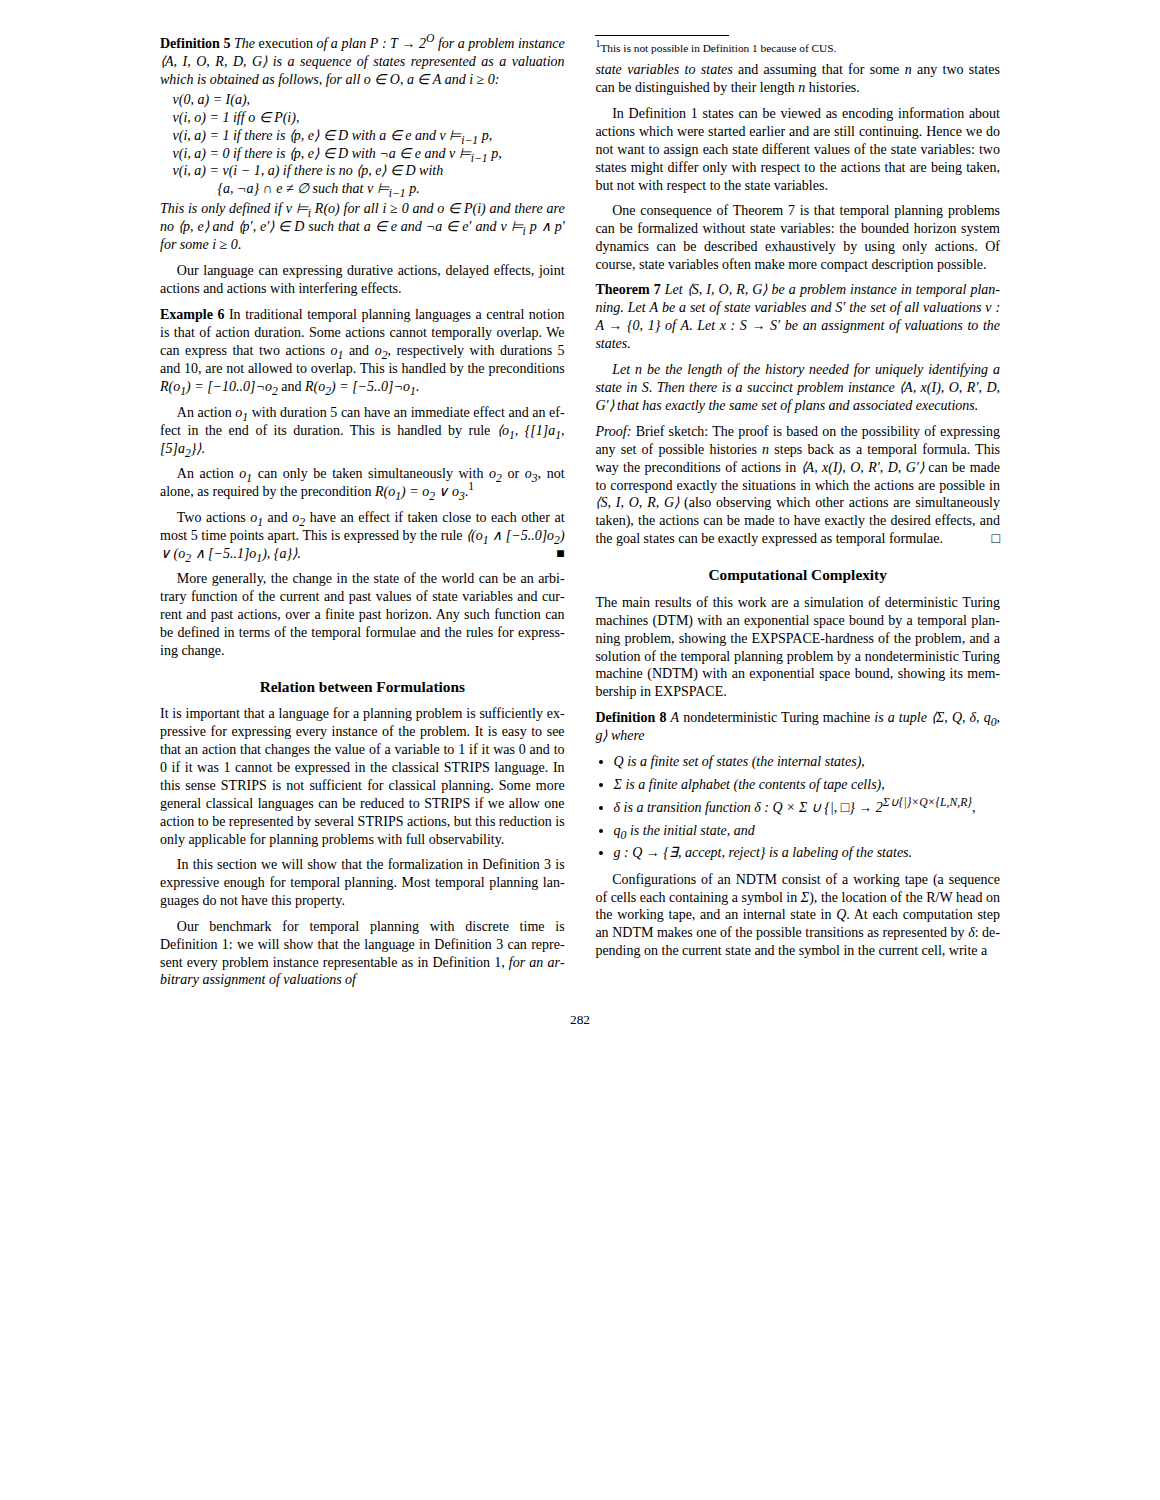Definition 5 The execution of a plan P : T → 2O for a problem instance ⟨A, I, O, R, D, G⟩ is a sequence of states represented as a valuation which is obtained as follows, for all o ∈ O, a ∈ A and i ≥ 0:
v(0, a) = I(a), v(i, o) = 1 iff o ∈ P(i), v(i, a) = 1 if there is ⟨p, e⟩ ∈ D with a ∈ e and v ⊨i−1 p, v(i, a) = 0 if there is ⟨p, e⟩ ∈ D with ¬a ∈ e and v ⊨i−1 p, v(i, a) = v(i − 1, a) if there is no ⟨p, e⟩ ∈ D with {a, ¬a} ∩ e ≠ ∅ such that v ⊨i−1 p.
This is only defined if v ⊨i R(o) for all i ≥ 0 and o ∈ P(i) and there are no ⟨p, e⟩ and ⟨p′, e′⟩ ∈ D such that a ∈ e and ¬a ∈ e′ and v ⊨i p ∧ p′ for some i ≥ 0.
Our language can expressing durative actions, delayed effects, joint actions and actions with interfering effects.
Example 6 In traditional temporal planning languages a central notion is that of action duration. Some actions cannot temporally overlap. We can express that two actions o1 and o2, respectively with durations 5 and 10, are not allowed to overlap. This is handled by the preconditions R(o1) = [−10..0]¬o2 and R(o2) = [−5..0]¬o1.
An action o1 with duration 5 can have an immediate effect and an effect in the end of its duration. This is handled by rule ⟨o1, {[1]a1, [5]a2}⟩.
An action o1 can only be taken simultaneously with o2 or o3, not alone, as required by the precondition R(o1) = o2 ∨ o3.1
Two actions o1 and o2 have an effect if taken close to each other at most 5 time points apart. This is expressed by the rule ⟨(o1 ∧ [−5..0]o2) ∨ (o2 ∧ [−5..1]o1), {a}⟩. ■
More generally, the change in the state of the world can be an arbitrary function of the current and past values of state variables and current and past actions, over a finite past horizon. Any such function can be defined in terms of the temporal formulae and the rules for expressing change.
Relation between Formulations
It is important that a language for a planning problem is sufficiently expressive for expressing every instance of the problem. It is easy to see that an action that changes the value of a variable to 1 if it was 0 and to 0 if it was 1 cannot be expressed in the classical STRIPS language. In this sense STRIPS is not sufficient for classical planning. Some more general classical languages can be reduced to STRIPS if we allow one action to be represented by several STRIPS actions, but this reduction is only applicable for planning problems with full observability.
In this section we will show that the formalization in Definition 3 is expressive enough for temporal planning. Most temporal planning languages do not have this property.
Our benchmark for temporal planning with discrete time is Definition 1: we will show that the language in Definition 3 can represent every problem instance representable as in Definition 1, for an arbitrary assignment of valuations of
1This is not possible in Definition 1 because of CUS.
state variables to states and assuming that for some n any two states can be distinguished by their length n histories.
In Definition 1 states can be viewed as encoding information about actions which were started earlier and are still continuing. Hence we do not want to assign each state different values of the state variables: two states might differ only with respect to the actions that are being taken, but not with respect to the state variables.
One consequence of Theorem 7 is that temporal planning problems can be formalized without state variables: the bounded horizon system dynamics can be described exhaustively by using only actions. Of course, state variables often make more compact description possible.
Theorem 7 Let ⟨S, I, O, R, G⟩ be a problem instance in temporal planning. Let A be a set of state variables and S′ the set of all valuations v : A → {0, 1} of A. Let x : S → S′ be an assignment of valuations to the states.
Let n be the length of the history needed for uniquely identifying a state in S. Then there is a succinct problem instance ⟨A, x(I), O, R′, D, G′⟩ that has exactly the same set of plans and associated executions.
Proof: Brief sketch: The proof is based on the possibility of expressing any set of possible histories n steps back as a temporal formula. This way the preconditions of actions in ⟨A, x(I), O, R′, D, G′⟩ can be made to correspond exactly the situations in which the actions are possible in ⟨S, I, O, R, G⟩ (also observing which other actions are simultaneously taken), the actions can be made to have exactly the desired effects, and the goal states can be exactly expressed as temporal formulae. □
Computational Complexity
The main results of this work are a simulation of deterministic Turing machines (DTM) with an exponential space bound by a temporal planning problem, showing the EXPSPACE-hardness of the problem, and a solution of the temporal planning problem by a nondeterministic Turing machine (NDTM) with an exponential space bound, showing its membership in EXPSPACE.
Definition 8 A nondeterministic Turing machine is a tuple ⟨Σ, Q, δ, q0, g⟩ where
Q is a finite set of states (the internal states),
Σ is a finite alphabet (the contents of tape cells),
δ is a transition function δ : Q × Σ ∪ {|, □} → 2Σ∪{|}×Q×{L,N,R},
q0 is the initial state, and
g : Q → {∃, accept, reject} is a labeling of the states.
Configurations of an NDTM consist of a working tape (a sequence of cells each containing a symbol in Σ), the location of the R/W head on the working tape, and an internal state in Q. At each computation step an NDTM makes one of the possible transitions as represented by δ: depending on the current state and the symbol in the current cell, write a
282